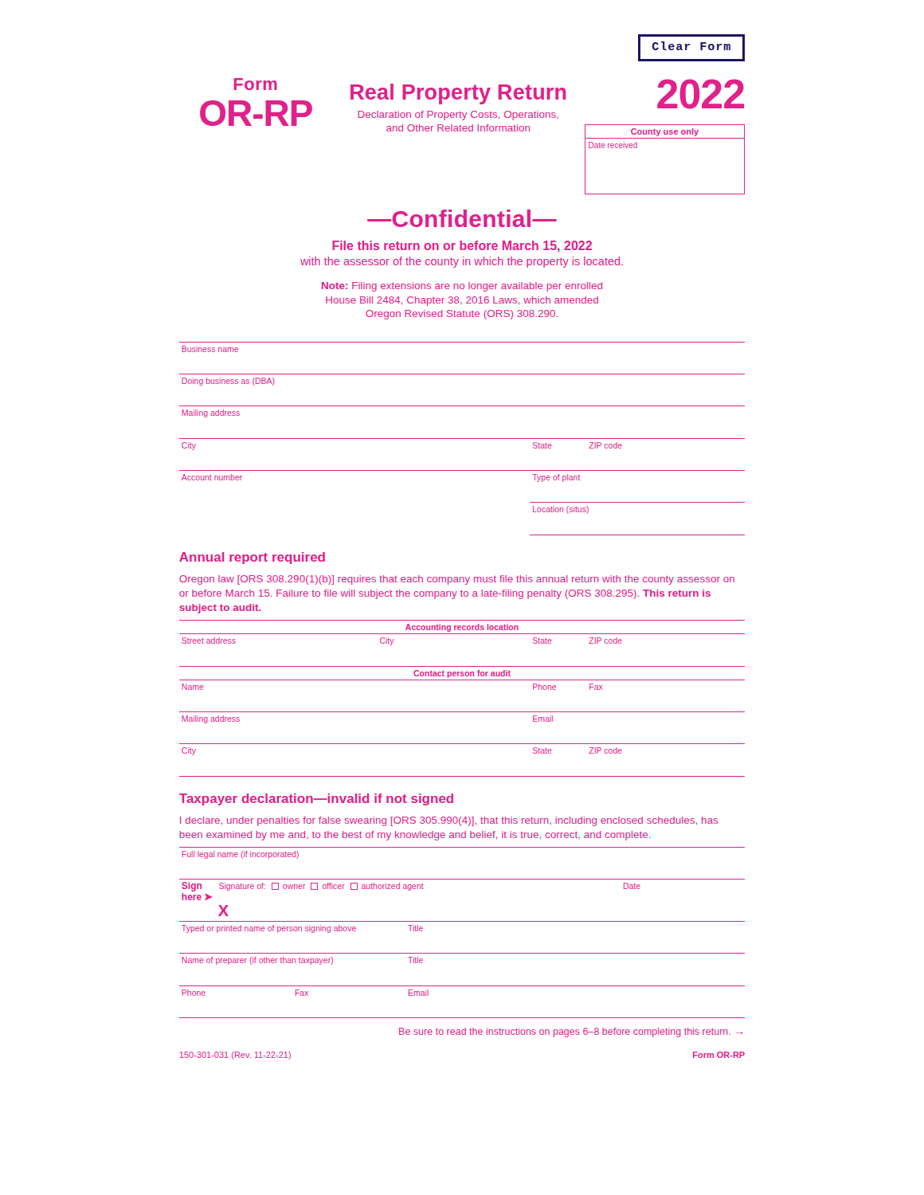Clear Form
Form
OR-RP
Real Property Return
Declaration of Property Costs, Operations,
and Other Related Information
2022
County use only
Date received
—Confidential—
File this return on or before March 15, 2022
with the assessor of the county in which the property is located.
Note: Filing extensions are no longer available per enrolled
House Bill 2484, Chapter 38, 2016 Laws, which amended
Oregon Revised Statute (ORS) 308.290.
| Business name |
| Doing business as (DBA) |
| Mailing address |
| City | State | ZIP code |
| Account number | Type of plant |
| Location (situs) |
Annual report required
Oregon law [ORS 308.290(1)(b)] requires that each company must file this annual return with the county assessor on or before March 15. Failure to file will subject the company to a late-filing penalty (ORS 308.295). This return is subject to audit.
| Accounting records location |
| Street address | City | State | ZIP code |
| Contact person for audit |
| Name | Phone | Fax |
| Mailing address | Email |
| City | State | ZIP code |
Taxpayer declaration—invalid if not signed
I declare, under penalties for false swearing [ORS 305.990(4)], that this return, including enclosed schedules, has been examined by me and, to the best of my knowledge and belief, it is true, correct, and complete.
| Full legal name (if incorporated) |
| Sign here ➤ Signature of: owner officer authorized agent X | Date |
| Typed or printed name of person signing above | Title |
| Name of preparer (if other than taxpayer) | Title |
| Phone | Fax | Email |
Be sure to read the instructions on pages 6–8 before completing this return. →
150-301-031 (Rev. 11-22-21)
Form OR-RP